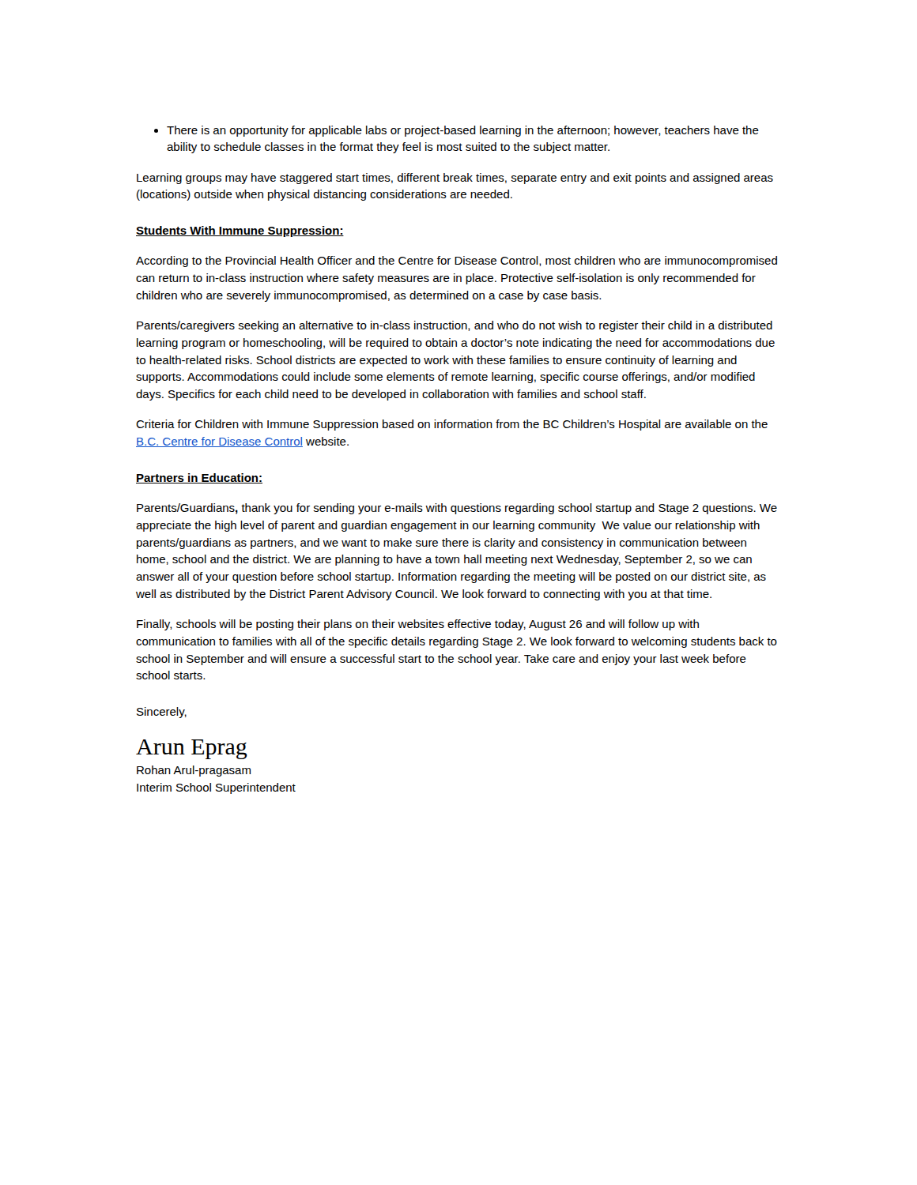There is an opportunity for applicable labs or project-based learning in the afternoon; however, teachers have the ability to schedule classes in the format they feel is most suited to the subject matter.
Learning groups may have staggered start times, different break times, separate entry and exit points and assigned areas (locations) outside when physical distancing considerations are needed.
Students With Immune Suppression:
According to the Provincial Health Officer and the Centre for Disease Control, most children who are immunocompromised can return to in-class instruction where safety measures are in place. Protective self-isolation is only recommended for children who are severely immunocompromised, as determined on a case by case basis.
Parents/caregivers seeking an alternative to in-class instruction, and who do not wish to register their child in a distributed learning program or homeschooling, will be required to obtain a doctor’s note indicating the need for accommodations due to health-related risks. School districts are expected to work with these families to ensure continuity of learning and supports. Accommodations could include some elements of remote learning, specific course offerings, and/or modified days. Specifics for each child need to be developed in collaboration with families and school staff.
Criteria for Children with Immune Suppression based on information from the BC Children’s Hospital are available on the B.C. Centre for Disease Control website.
Partners in Education:
Parents/Guardians, thank you for sending your e-mails with questions regarding school startup and Stage 2 questions. We appreciate the high level of parent and guardian engagement in our learning community We value our relationship with parents/guardians as partners, and we want to make sure there is clarity and consistency in communication between home, school and the district. We are planning to have a town hall meeting next Wednesday, September 2, so we can answer all of your question before school startup. Information regarding the meeting will be posted on our district site, as well as distributed by the District Parent Advisory Council. We look forward to connecting with you at that time.
Finally, schools will be posting their plans on their websites effective today, August 26 and will follow up with communication to families with all of the specific details regarding Stage 2. We look forward to welcoming students back to school in September and will ensure a successful start to the school year. Take care and enjoy your last week before school starts.
Sincerely,
Arun Eprag
Rohan Arul-pragasam
Interim School Superintendent